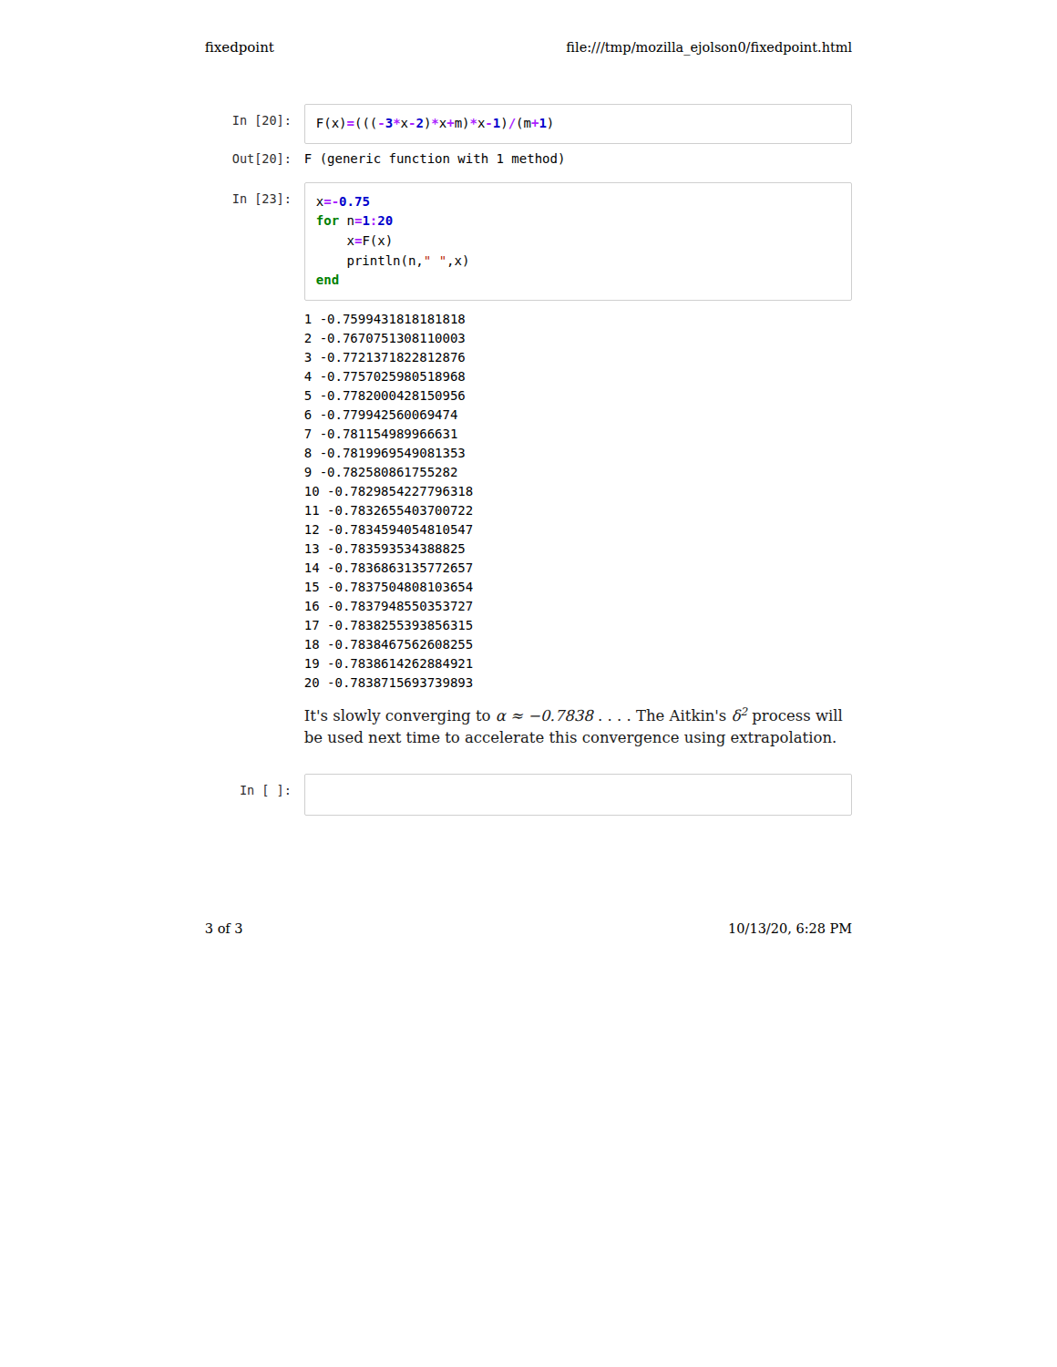fixedpoint
file:///tmp/mozilla_ejolson0/fixedpoint.html
In [20]:
F(x)=(((-3*x-2)*x+m)*x-1)/(m+1)
Out[20]:
F (generic function with 1 method)
In [23]:
x=-0.75 for n=1: 20 x=F(x) println(n," ",x) end
1 -0.7599431818181818 2 -0.7670751308110003 3 -0.7721371822812876 4 -0.7757025980518968 5 -0.7782000428150956 6 -0.779942560069474 7 -0.781154989966631 8 -0.7819969549081353 9 -0.782580861755282 10 -0.7829854227796318 11 -0.7832655403700722 12 -0.7834594054810547 13 -0.783593534388825 14 -0.7836863135772657 15 -0.7837504808103654 16 -0.7837948550353727 17 -0.7838255393856315 18 -0.7838467562608255 19 -0.7838614262884921 20 -0.7838715693739893
It's slowly converging to α ≈ −0.7838 . . . . The Aitkin's δ2 process will be used next time to accelerate this convergence using extrapolation.
In [ ]:
3 of 3
10/13/20, 6:28 PM